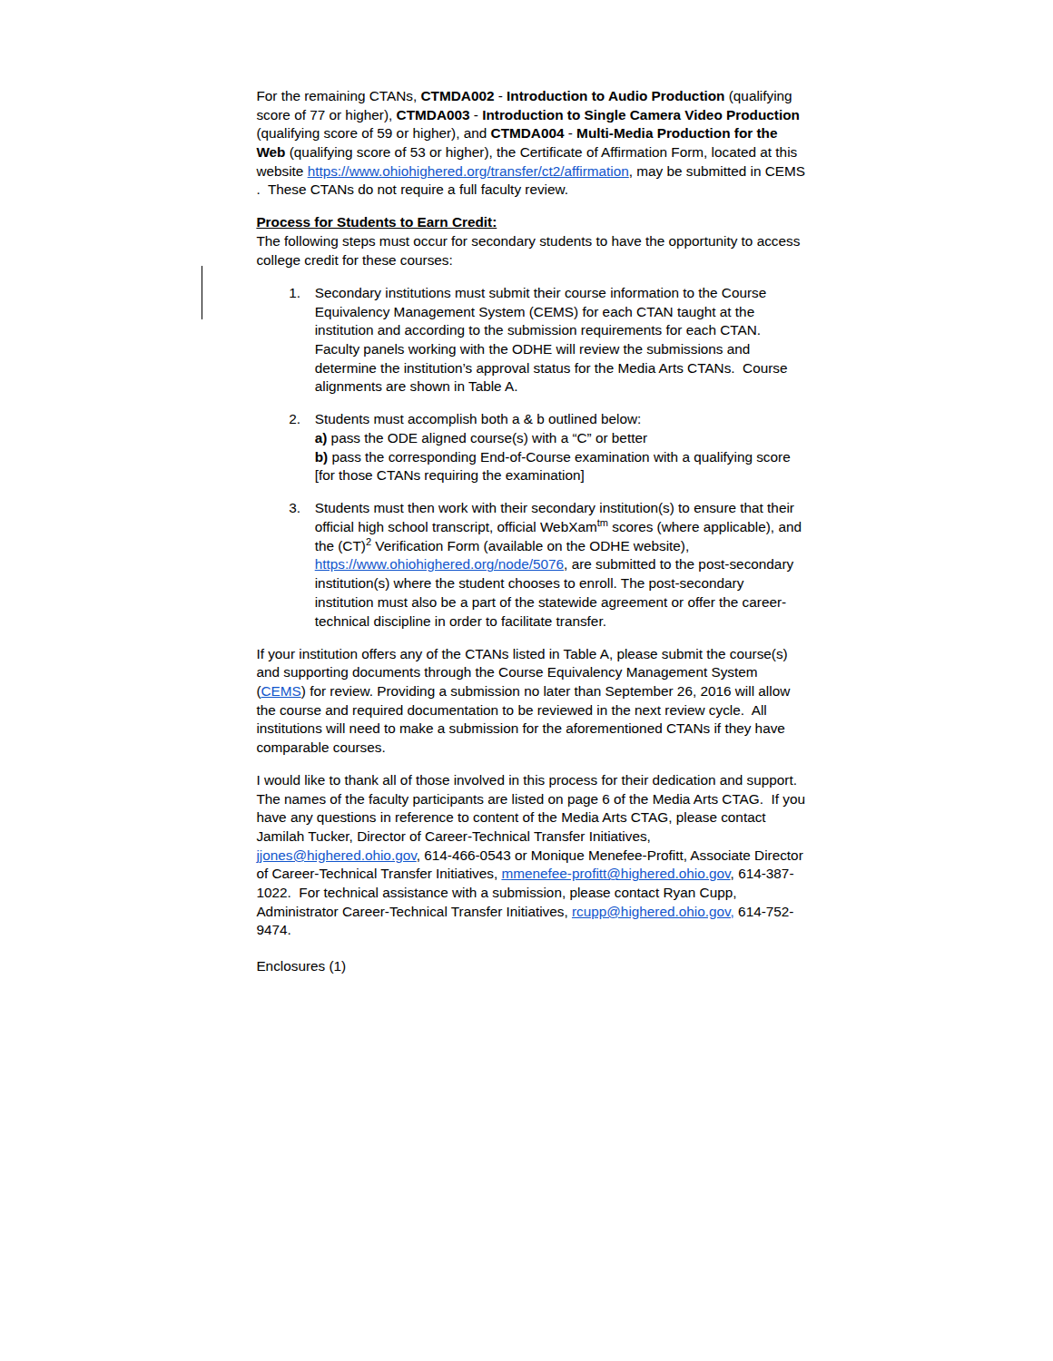For the remaining CTANs, CTMDA002 - Introduction to Audio Production (qualifying score of 77 or higher), CTMDA003 - Introduction to Single Camera Video Production (qualifying score of 59 or higher), and CTMDA004 - Multi-Media Production for the Web (qualifying score of 53 or higher), the Certificate of Affirmation Form, located at this website https://www.ohiohighered.org/transfer/ct2/affirmation, may be submitted in CEMS . These CTANs do not require a full faculty review.
Process for Students to Earn Credit:
The following steps must occur for secondary students to have the opportunity to access college credit for these courses:
Secondary institutions must submit their course information to the Course Equivalency Management System (CEMS) for each CTAN taught at the institution and according to the submission requirements for each CTAN. Faculty panels working with the ODHE will review the submissions and determine the institution’s approval status for the Media Arts CTANs. Course alignments are shown in Table A.
Students must accomplish both a & b outlined below: a) pass the ODE aligned course(s) with a “C” or better b) pass the corresponding End-of-Course examination with a qualifying score [for those CTANs requiring the examination]
Students must then work with their secondary institution(s) to ensure that their official high school transcript, official WebXamtm scores (where applicable), and the (CT)2 Verification Form (available on the ODHE website), https://www.ohiohighered.org/node/5076, are submitted to the post-secondary institution(s) where the student chooses to enroll. The post-secondary institution must also be a part of the statewide agreement or offer the career-technical discipline in order to facilitate transfer.
If your institution offers any of the CTANs listed in Table A, please submit the course(s) and supporting documents through the Course Equivalency Management System (CEMS) for review. Providing a submission no later than September 26, 2016 will allow the course and required documentation to be reviewed in the next review cycle. All institutions will need to make a submission for the aforementioned CTANs if they have comparable courses.
I would like to thank all of those involved in this process for their dedication and support. The names of the faculty participants are listed on page 6 of the Media Arts CTAG. If you have any questions in reference to content of the Media Arts CTAG, please contact Jamilah Tucker, Director of Career-Technical Transfer Initiatives, jjones@highered.ohio.gov, 614-466-0543 or Monique Menefee-Profitt, Associate Director of Career-Technical Transfer Initiatives, mmenefee-profitt@highered.ohio.gov, 614-387-1022. For technical assistance with a submission, please contact Ryan Cupp, Administrator Career-Technical Transfer Initiatives, rcupp@highered.ohio.gov, 614-752-9474.
Enclosures (1)